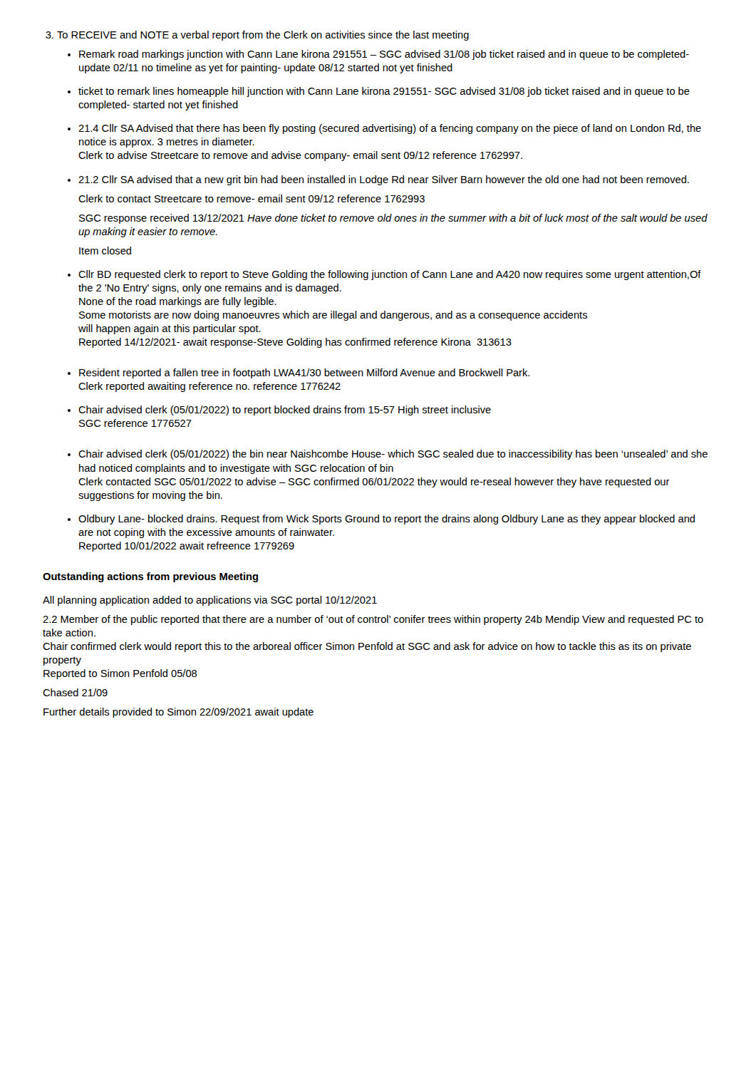To RECEIVE and NOTE a verbal report from the Clerk on activities since the last meeting
Remark road markings junction with Cann Lane kirona 291551 – SGC advised 31/08 job ticket raised and in queue to be completed- update 02/11 no timeline as yet for painting- update 08/12 started not yet finished
ticket to remark lines homeapple hill junction with Cann Lane kirona 291551- SGC advised 31/08 job ticket raised and in queue to be completed- started not yet finished
21.4 Cllr SA Advised that there has been fly posting (secured advertising) of a fencing company on the piece of land on London Rd, the notice is approx. 3 metres in diameter.
Clerk to advise Streetcare to remove and advise company- email sent 09/12 reference 1762997.
21.2 Cllr SA advised that a new grit bin had been installed in Lodge Rd near Silver Barn however the old one had not been removed.
Clerk to contact Streetcare to remove- email sent 09/12 reference 1762993
SGC response received 13/12/2021 Have done ticket to remove old ones in the summer with a bit of luck most of the salt would be used up making it easier to remove.
Item closed
Cllr BD requested clerk to report to Steve Golding the following junction of Cann Lane and A420 now requires some urgent attention,Of the 2 'No Entry' signs, only one remains and is damaged.
None of the road markings are fully legible.
Some motorists are now doing manoeuvres which are illegal and dangerous, and as a consequence accidents
will happen again at this particular spot.
Reported 14/12/2021- await response-Steve Golding has confirmed reference Kirona 313613
Resident reported a fallen tree in footpath LWA41/30 between Milford Avenue and Brockwell Park.
Clerk reported awaiting reference no. reference 1776242
Chair advised clerk (05/01/2022) to report blocked drains from 15-57 High street inclusive
SGC reference 1776527
Chair advised clerk (05/01/2022) the bin near Naishcombe House- which SGC sealed due to inaccessibility has been ‘unsealed’ and she had noticed complaints and to investigate with SGC relocation of bin
Clerk contacted SGC 05/01/2022 to advise – SGC confirmed 06/01/2022 they would re-reseal however they have requested our suggestions for moving the bin.
Oldbury Lane- blocked drains. Request from Wick Sports Ground to report the drains along Oldbury Lane as they appear blocked and are not coping with the excessive amounts of rainwater.
Reported 10/01/2022 await refreence 1779269
Outstanding actions from previous Meeting
All planning application added to applications via SGC portal 10/12/2021
2.2 Member of the public reported that there are a number of ‘out of control’ conifer trees within property 24b Mendip View and requested PC to take action.
Chair confirmed clerk would report this to the arboreal officer Simon Penfold at SGC and ask for advice on how to tackle this as its on private property
Reported to Simon Penfold 05/08
Chased 21/09
Further details provided to Simon 22/09/2021 await update